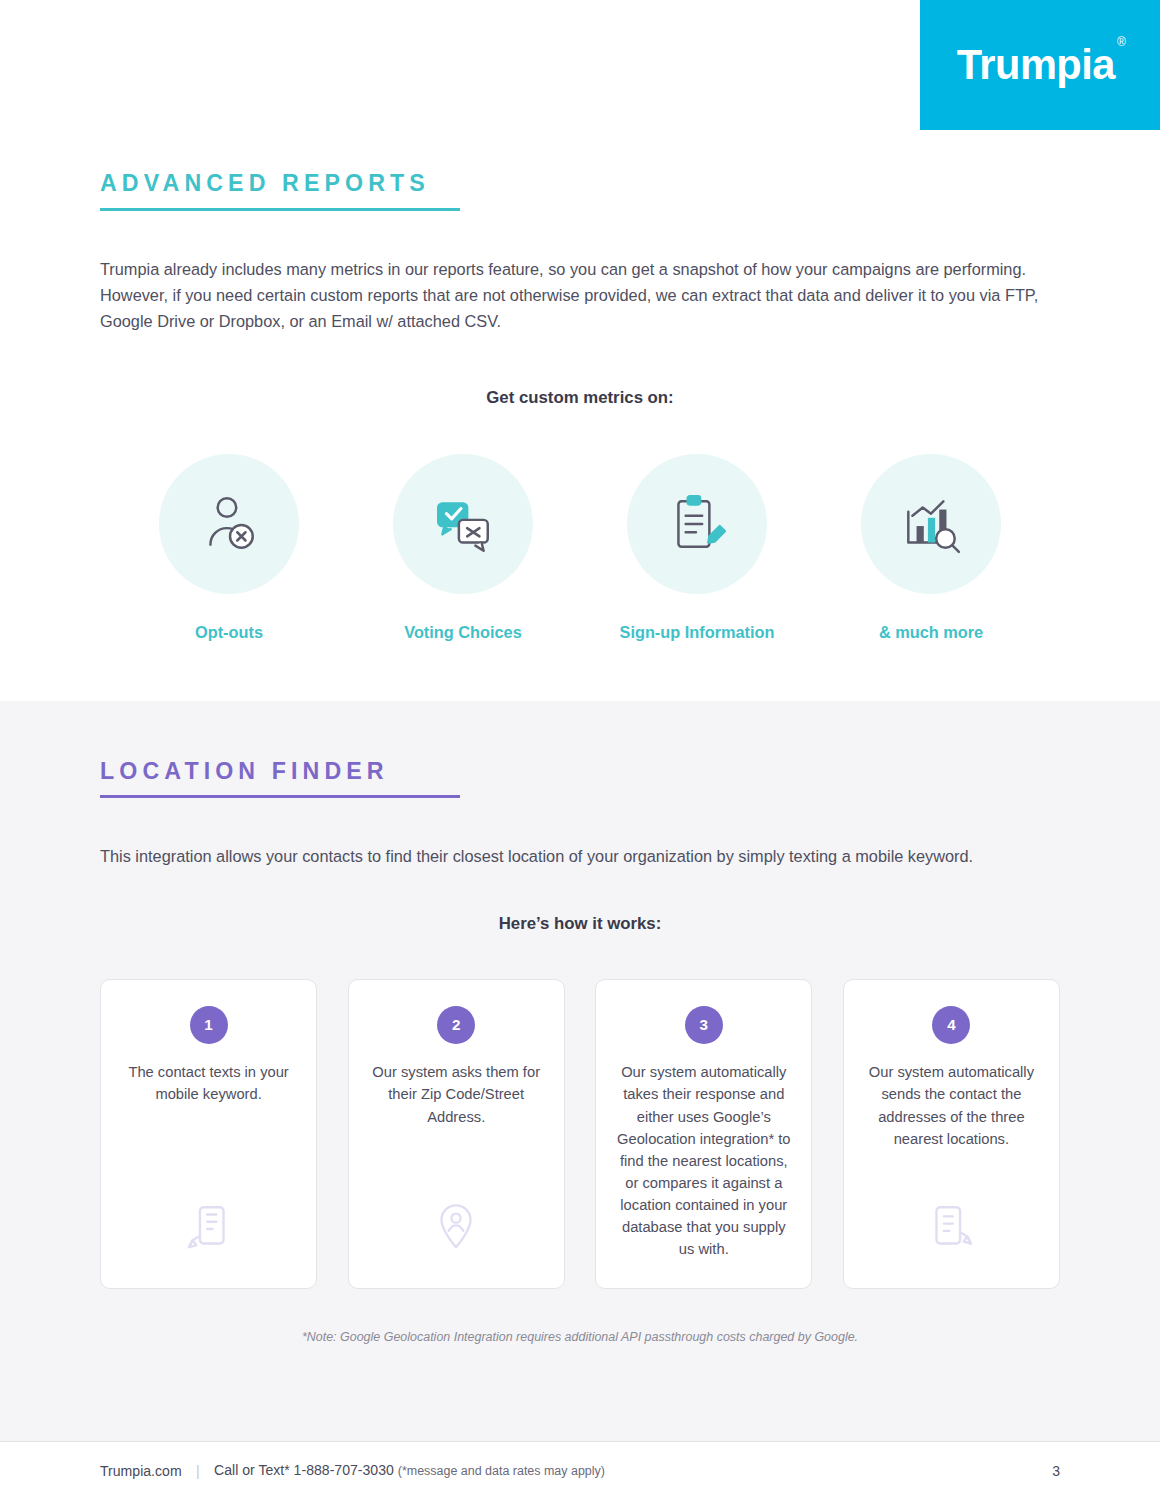Trumpia®
Advanced Reports
Trumpia already includes many metrics in our reports feature, so you can get a snapshot of how your campaigns are performing. However, if you need certain custom reports that are not otherwise provided, we can extract that data and deliver it to you via FTP, Google Drive or Dropbox, or an Email w/ attached CSV.
Get custom metrics on:
Opt-outs
Voting Choices
Sign-up Information
& much more
Location Finder
This integration allows your contacts to find their closest location of your organization by simply texting a mobile keyword.
Here’s how it works:
1
The contact texts in your mobile keyword.
2
Our system asks them for their Zip Code/Street Address.
3
Our system automatically takes their response and either uses Google’s Geolocation integration* to find the nearest locations, or compares it against a location contained in your database that you supply us with.
4
Our system automatically sends the contact the addresses of the three nearest locations.
*Note: Google Geolocation Integration requires additional API passthrough costs charged by Google.
Trumpia.com | Call or Text* 1-888-707-3030 (*message and data rates may apply)
3